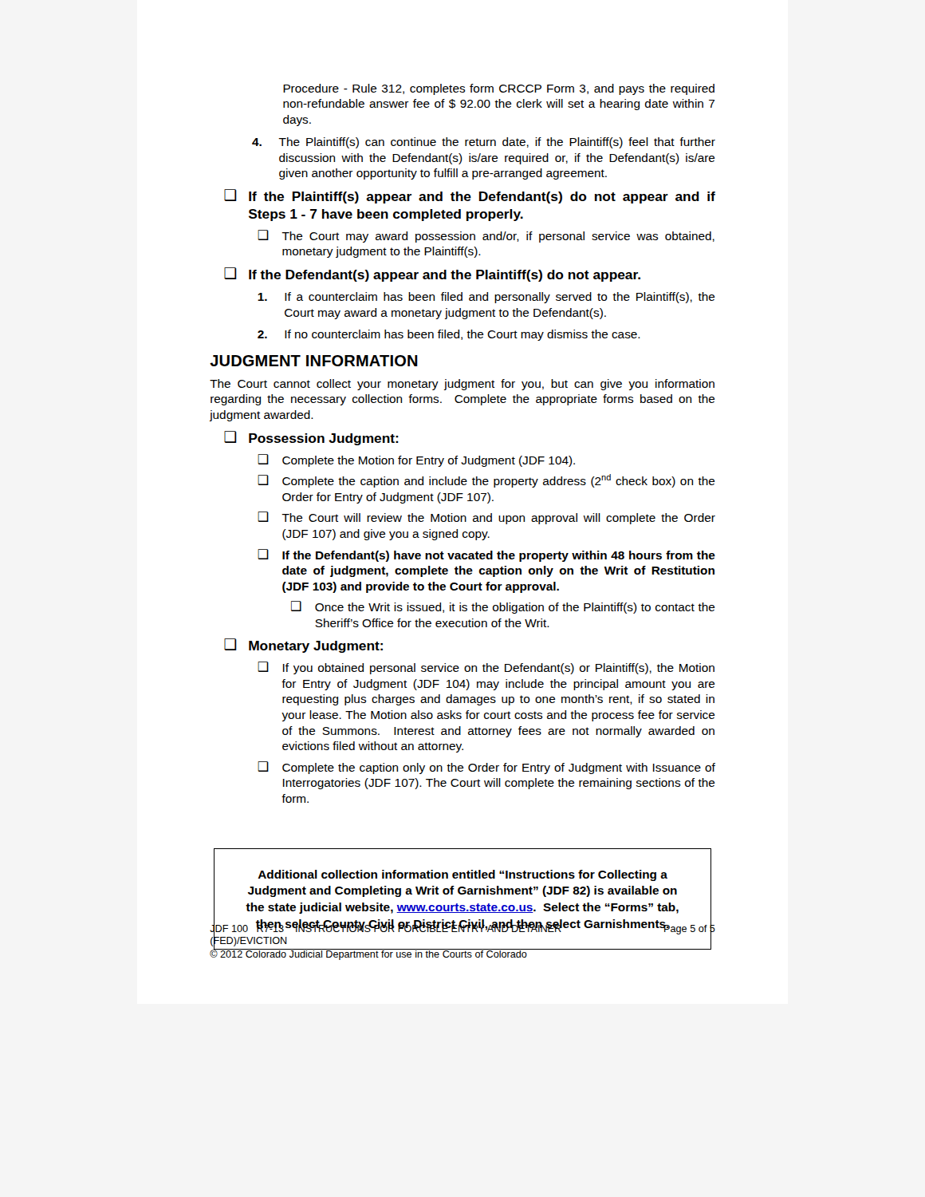Procedure - Rule 312, completes form CRCCP Form 3, and pays the required non-refundable answer fee of $ 92.00 the clerk will set a hearing date within 7 days.
4.
The Plaintiff(s) can continue the return date, if the Plaintiff(s) feel that further discussion with the Defendant(s) is/are required or, if the Defendant(s) is/are given another opportunity to fulfill a pre-arranged agreement.
❑
If the Plaintiff(s) appear and the Defendant(s) do not appear and if Steps 1 - 7 have been completed properly.
❑
The Court may award possession and/or, if personal service was obtained, monetary judgment to the Plaintiff(s).
❑
If the Defendant(s) appear and the Plaintiff(s) do not appear.
1.
If a counterclaim has been filed and personally served to the Plaintiff(s), the Court may award a monetary judgment to the Defendant(s).
2.
If no counterclaim has been filed, the Court may dismiss the case.
JUDGMENT INFORMATION
The Court cannot collect your monetary judgment for you, but can give you information regarding the necessary collection forms. Complete the appropriate forms based on the judgment awarded.
❑
Possession Judgment:
❑
Complete the Motion for Entry of Judgment (JDF 104).
❑
Complete the caption and include the property address (2nd check box) on the Order for Entry of Judgment (JDF 107).
❑
The Court will review the Motion and upon approval will complete the Order (JDF 107) and give you a signed copy.
❑
If the Defendant(s) have not vacated the property within 48 hours from the date of judgment, complete the caption only on the Writ of Restitution (JDF 103) and provide to the Court for approval.
❑
Once the Writ is issued, it is the obligation of the Plaintiff(s) to contact the Sheriff’s Office for the execution of the Writ.
❑
Monetary Judgment:
❑
If you obtained personal service on the Defendant(s) or Plaintiff(s), the Motion for Entry of Judgment (JDF 104) may include the principal amount you are requesting plus charges and damages up to one month’s rent, if so stated in your lease. The Motion also asks for court costs and the process fee for service of the Summons. Interest and attorney fees are not normally awarded on evictions filed without an attorney.
❑
Complete the caption only on the Order for Entry of Judgment with Issuance of Interrogatories (JDF 107). The Court will complete the remaining sections of the form.
Additional collection information entitled “Instructions for Collecting a Judgment and Completing a Writ of Garnishment” (JDF 82) is available on the state judicial website, www.courts.state.co.us. Select the “Forms” tab, then select County Civil or District Civil, and then select Garnishments.
JDF 100 R7-13 INSTRUCTIONS FOR FORCIBLE ENTRY AND DETAINER (FED)/EVICTION
Page 5 of 5
© 2012 Colorado Judicial Department for use in the Courts of Colorado